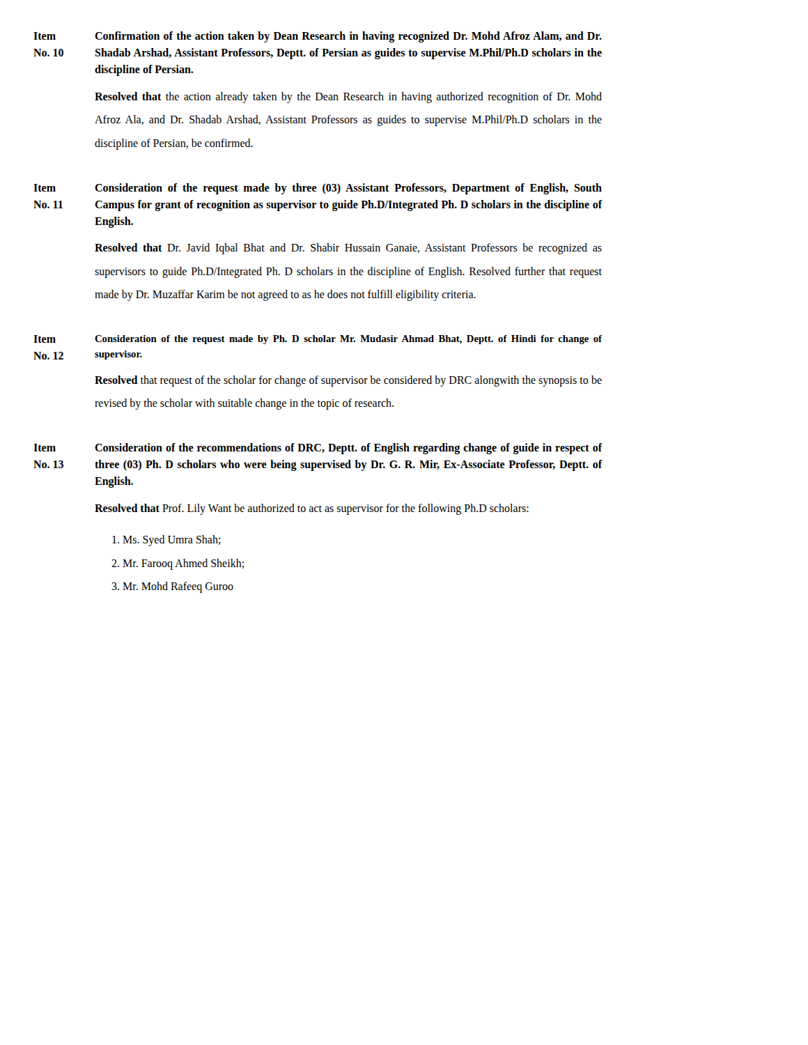Item No. 10
Confirmation of the action taken by Dean Research in having recognized Dr. Mohd Afroz Alam, and Dr. Shadab Arshad, Assistant Professors, Deptt. of Persian as guides to supervise M.Phil/Ph.D scholars in the discipline of Persian.
Resolved that the action already taken by the Dean Research in having authorized recognition of Dr. Mohd Afroz Ala, and Dr. Shadab Arshad, Assistant Professors as guides to supervise M.Phil/Ph.D scholars in the discipline of Persian, be confirmed.
Item No. 11
Consideration of the request made by three (03) Assistant Professors, Department of English, South Campus for grant of recognition as supervisor to guide Ph.D/Integrated Ph. D scholars in the discipline of English.
Resolved that Dr. Javid Iqbal Bhat and Dr. Shabir Hussain Ganaie, Assistant Professors be recognized as supervisors to guide Ph.D/Integrated Ph. D scholars in the discipline of English. Resolved further that request made by Dr. Muzaffar Karim be not agreed to as he does not fulfill eligibility criteria.
Item No. 12
Consideration of the request made by Ph. D scholar Mr. Mudasir Ahmad Bhat, Deptt. of Hindi for change of supervisor.
Resolved that request of the scholar for change of supervisor be considered by DRC alongwith the synopsis to be revised by the scholar with suitable change in the topic of research.
Item No. 13
Consideration of the recommendations of DRC, Deptt. of English regarding change of guide in respect of three (03) Ph. D scholars who were being supervised by Dr. G. R. Mir, Ex-Associate Professor, Deptt. of English.
Resolved that Prof. Lily Want be authorized to act as supervisor for the following Ph.D scholars:
Ms. Syed Umra Shah;
Mr. Farooq Ahmed Sheikh;
Mr. Mohd Rafeeq Guroo